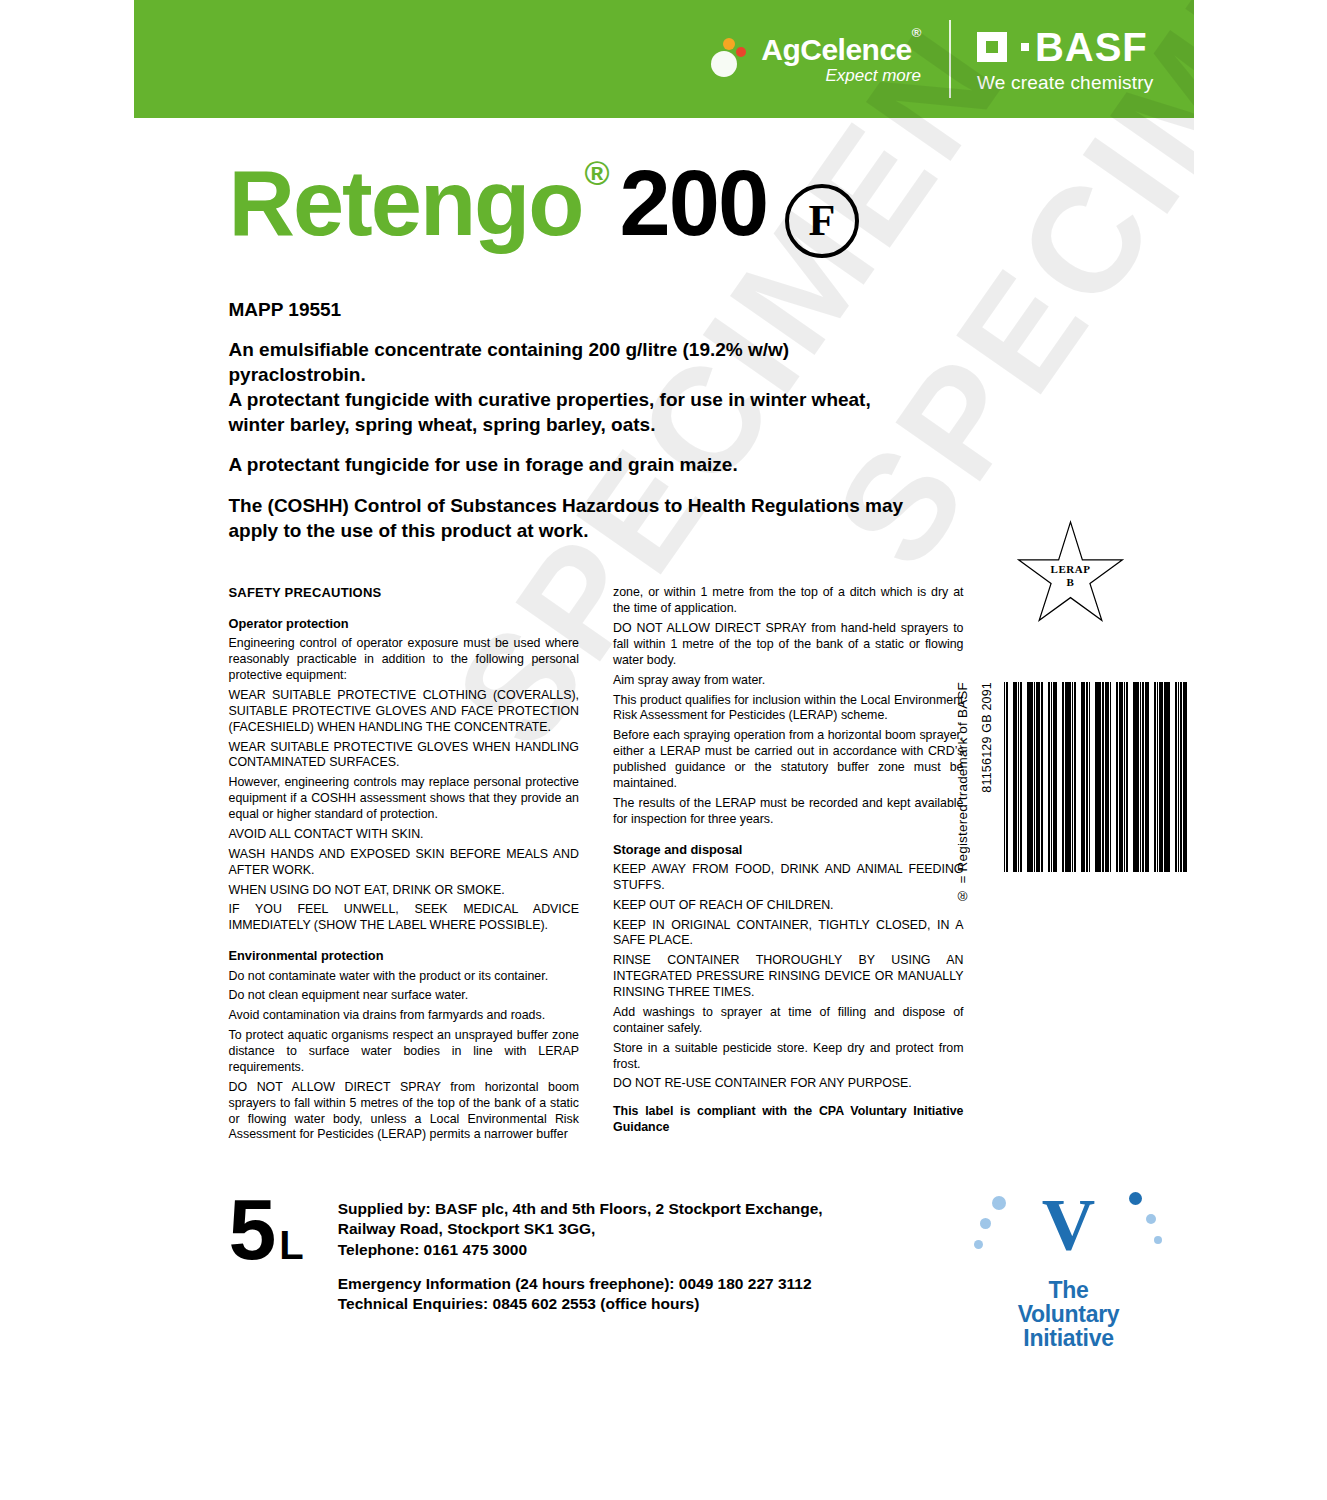AgCelence®
Expect more
BASF
We create chemistry
Retengo®200
F
MAPP 19551
An emulsifiable concentrate containing 200 g/litre (19.2% w/w) pyraclostrobin.
A protectant fungicide with curative properties, for use in winter wheat, winter barley, spring wheat, spring barley, oats.
A protectant fungicide for use in forage and grain maize.
The (COSHH) Control of Substances Hazardous to Health Regulations may apply to the use of this product at work.
Safety Precautions
Operator protection
Engineering control of operator exposure must be used where reasonably practicable in addition to the following personal protective equipment:
Wear suitable protective clothing (coveralls), suitable protective gloves and face protection (faceshield) when handling the concentrate.
Wear suitable protective gloves when handling contaminated surfaces.
However, engineering controls may replace personal protective equipment if a COSHH assessment shows that they provide an equal or higher standard of protection.
Avoid all contact with skin.
Wash hands and exposed skin before meals and after work.
When using do not eat, drink or smoke.
If you feel unwell, seek medical advice immediately (show the label where possible).
Environmental protection
Do not contaminate water with the product or its container.
Do not clean equipment near surface water.
Avoid contamination via drains from farmyards and roads.
To protect aquatic organisms respect an unsprayed buffer zone distance to surface water bodies in line with LERAP requirements.
DO NOT ALLOW DIRECT SPRAY from horizontal boom sprayers to fall within 5 metres of the top of the bank of a static or flowing water body, unless a Local Environmental Risk Assessment for Pesticides (LERAP) permits a narrower buffer
zone, or within 1 metre from the top of a ditch which is dry at the time of application.
DO NOT ALLOW DIRECT SPRAY from hand-held sprayers to fall within 1 metre of the top of the bank of a static or flowing water body.
Aim spray away from water.
This product qualifies for inclusion within the Local Environment Risk Assessment for Pesticides (LERAP) scheme.
Before each spraying operation from a horizontal boom sprayer, either a LERAP must be carried out in accordance with CRD’s published guidance or the statutory buffer zone must be maintained.
The results of the LERAP must be recorded and kept available for inspection for three years.
Storage and disposal
Keep away from food, drink and animal feeding stuffs.
Keep out of reach of children.
Keep in original container, tightly closed, in a safe place.
Rinse container thoroughly by using an integrated pressure rinsing device or manually rinsing three times.
Add washings to sprayer at time of filling and dispose of container safely.
Store in a suitable pesticide store. Keep dry and protect from frost.
Do not re-use container for any purpose.
This label is compliant with the CPA Voluntary Initiative Guidance
LERAP
B
® = Registered trademark of BASF
81156129 GB 2091
5L
Supplied by: BASF plc, 4th and 5th Floors, 2 Stockport Exchange,
Railway Road, Stockport SK1 3GG,
Telephone: 0161 475 3000
Emergency Information (24 hours freephone): 0049 180 227 3112
Technical Enquiries: 0845 602 2553 (office hours)
V
The
Voluntary
Initiative
SPECIMEN SPECIMEN